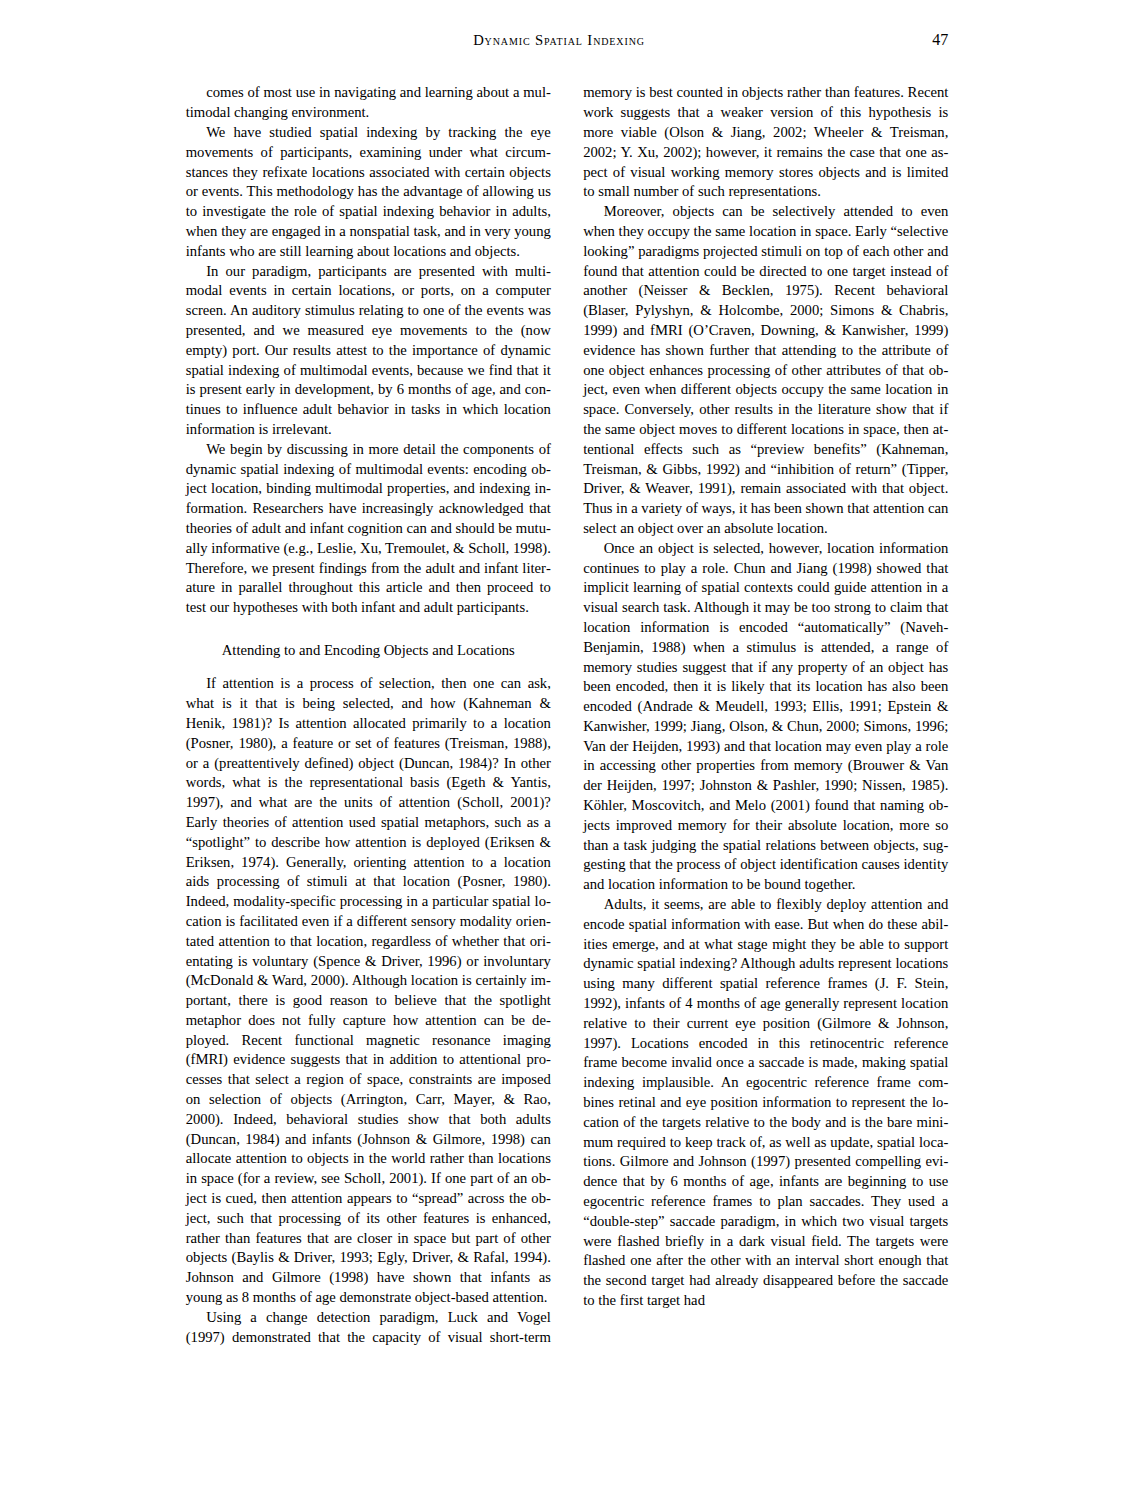Dynamic Spatial Indexing 47
comes of most use in navigating and learning about a multimodal changing environment.
We have studied spatial indexing by tracking the eye movements of participants, examining under what circumstances they refixate locations associated with certain objects or events. This methodology has the advantage of allowing us to investigate the role of spatial indexing behavior in adults, when they are engaged in a nonspatial task, and in very young infants who are still learning about locations and objects.
In our paradigm, participants are presented with multimodal events in certain locations, or ports, on a computer screen. An auditory stimulus relating to one of the events was presented, and we measured eye movements to the (now empty) port. Our results attest to the importance of dynamic spatial indexing of multimodal events, because we find that it is present early in development, by 6 months of age, and continues to influence adult behavior in tasks in which location information is irrelevant.
We begin by discussing in more detail the components of dynamic spatial indexing of multimodal events: encoding object location, binding multimodal properties, and indexing information. Researchers have increasingly acknowledged that theories of adult and infant cognition can and should be mutually informative (e.g., Leslie, Xu, Tremoulet, & Scholl, 1998). Therefore, we present findings from the adult and infant literature in parallel throughout this article and then proceed to test our hypotheses with both infant and adult participants.
Attending to and Encoding Objects and Locations
If attention is a process of selection, then one can ask, what is it that is being selected, and how (Kahneman & Henik, 1981)? Is attention allocated primarily to a location (Posner, 1980), a feature or set of features (Treisman, 1988), or a (preattentively defined) object (Duncan, 1984)? In other words, what is the representational basis (Egeth & Yantis, 1997), and what are the units of attention (Scholl, 2001)? Early theories of attention used spatial metaphors, such as a “spotlight” to describe how attention is deployed (Eriksen & Eriksen, 1974). Generally, orienting attention to a location aids processing of stimuli at that location (Posner, 1980). Indeed, modality-specific processing in a particular spatial location is facilitated even if a different sensory modality orientated attention to that location, regardless of whether that orientating is voluntary (Spence & Driver, 1996) or involuntary (McDonald & Ward, 2000). Although location is certainly important, there is good reason to believe that the spotlight metaphor does not fully capture how attention can be deployed. Recent functional magnetic resonance imaging (fMRI) evidence suggests that in addition to attentional processes that select a region of space, constraints are imposed on selection of objects (Arrington, Carr, Mayer, & Rao, 2000). Indeed, behavioral studies show that both adults (Duncan, 1984) and infants (Johnson & Gilmore, 1998) can allocate attention to objects in the world rather than locations in space (for a review, see Scholl, 2001). If one part of an object is cued, then attention appears to “spread” across the object, such that processing of its other features is enhanced, rather than features that are closer in space but part of other objects (Baylis & Driver, 1993; Egly, Driver, & Rafal, 1994). Johnson and Gilmore (1998) have shown that infants as young as 8 months of age demonstrate object-based attention.
Using a change detection paradigm, Luck and Vogel (1997) demonstrated that the capacity of visual short-term memory is best counted in objects rather than features. Recent work suggests that a weaker version of this hypothesis is more viable (Olson & Jiang, 2002; Wheeler & Treisman, 2002; Y. Xu, 2002); however, it remains the case that one aspect of visual working memory stores objects and is limited to small number of such representations.
Moreover, objects can be selectively attended to even when they occupy the same location in space. Early “selective looking” paradigms projected stimuli on top of each other and found that attention could be directed to one target instead of another (Neisser & Becklen, 1975). Recent behavioral (Blaser, Pylyshyn, & Holcombe, 2000; Simons & Chabris, 1999) and fMRI (O’Craven, Downing, & Kanwisher, 1999) evidence has shown further that attending to the attribute of one object enhances processing of other attributes of that object, even when different objects occupy the same location in space. Conversely, other results in the literature show that if the same object moves to different locations in space, then attentional effects such as “preview benefits” (Kahneman, Treisman, & Gibbs, 1992) and “inhibition of return” (Tipper, Driver, & Weaver, 1991), remain associated with that object. Thus in a variety of ways, it has been shown that attention can select an object over an absolute location.
Once an object is selected, however, location information continues to play a role. Chun and Jiang (1998) showed that implicit learning of spatial contexts could guide attention in a visual search task. Although it may be too strong to claim that location information is encoded “automatically” (Naveh-Benjamin, 1988) when a stimulus is attended, a range of memory studies suggest that if any property of an object has been encoded, then it is likely that its location has also been encoded (Andrade & Meudell, 1993; Ellis, 1991; Epstein & Kanwisher, 1999; Jiang, Olson, & Chun, 2000; Simons, 1996; Van der Heijden, 1993) and that location may even play a role in accessing other properties from memory (Brouwer & Van der Heijden, 1997; Johnston & Pashler, 1990; Nissen, 1985). Köhler, Moscovitch, and Melo (2001) found that naming objects improved memory for their absolute location, more so than a task judging the spatial relations between objects, suggesting that the process of object identification causes identity and location information to be bound together.
Adults, it seems, are able to flexibly deploy attention and encode spatial information with ease. But when do these abilities emerge, and at what stage might they be able to support dynamic spatial indexing? Although adults represent locations using many different spatial reference frames (J. F. Stein, 1992), infants of 4 months of age generally represent location relative to their current eye position (Gilmore & Johnson, 1997). Locations encoded in this retinocentric reference frame become invalid once a saccade is made, making spatial indexing implausible. An egocentric reference frame combines retinal and eye position information to represent the location of the targets relative to the body and is the bare minimum required to keep track of, as well as update, spatial locations. Gilmore and Johnson (1997) presented compelling evidence that by 6 months of age, infants are beginning to use egocentric reference frames to plan saccades. They used a “double-step” saccade paradigm, in which two visual targets were flashed briefly in a dark visual field. The targets were flashed one after the other with an interval short enough that the second target had already disappeared before the saccade to the first target had